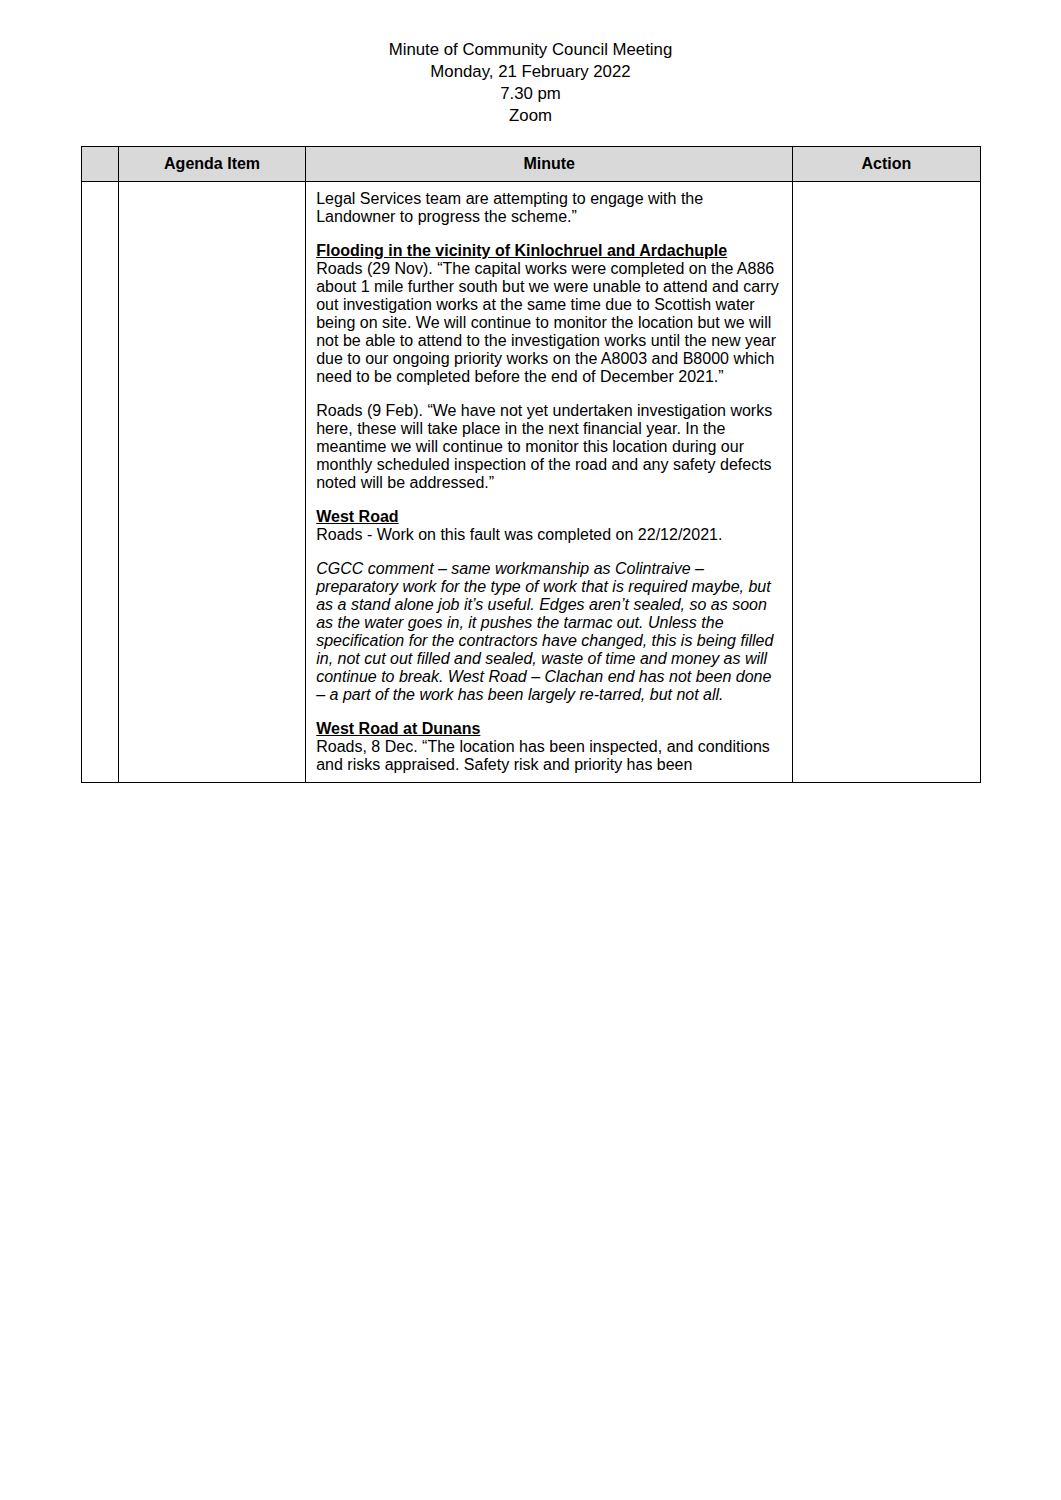Minute of Community Council Meeting
Monday, 21 February 2022
7.30 pm
Zoom
| | Agenda Item | Minute | Action |
| --- | --- | --- | --- |
| | | Legal Services team are attempting to engage with the Landowner to progress the scheme.” Flooding in the vicinity of Kinlochruel and Ardachuple Roads (29 Nov). “The capital works were completed on the A886 about 1 mile further south but we were unable to attend and carry out investigation works at the same time due to Scottish water being on site. We will continue to monitor the location but we will not be able to attend to the investigation works until the new year due to our ongoing priority works on the A8003 and B8000 which need to be completed before the end of December 2021.” Roads (9 Feb). “We have not yet undertaken investigation works here, these will take place in the next financial year. In the meantime we will continue to monitor this location during our monthly scheduled inspection of the road and any safety defects noted will be addressed.” West Road Roads - Work on this fault was completed on 22/12/2021. CGCC comment – same workmanship as Colintraive – preparatory work for the type of work that is required maybe, but as a stand alone job it’s useful. Edges aren’t sealed, so as soon as the water goes in, it pushes the tarmac out. Unless the specification for the contractors have changed, this is being filled in, not cut out filled and sealed, waste of time and money as will continue to break. West Road – Clachan end has not been done – a part of the work has been largely re-tarred, but not all. West Road at Dunans Roads, 8 Dec. “The location has been inspected, and conditions and risks appraised. Safety risk and priority has been | |